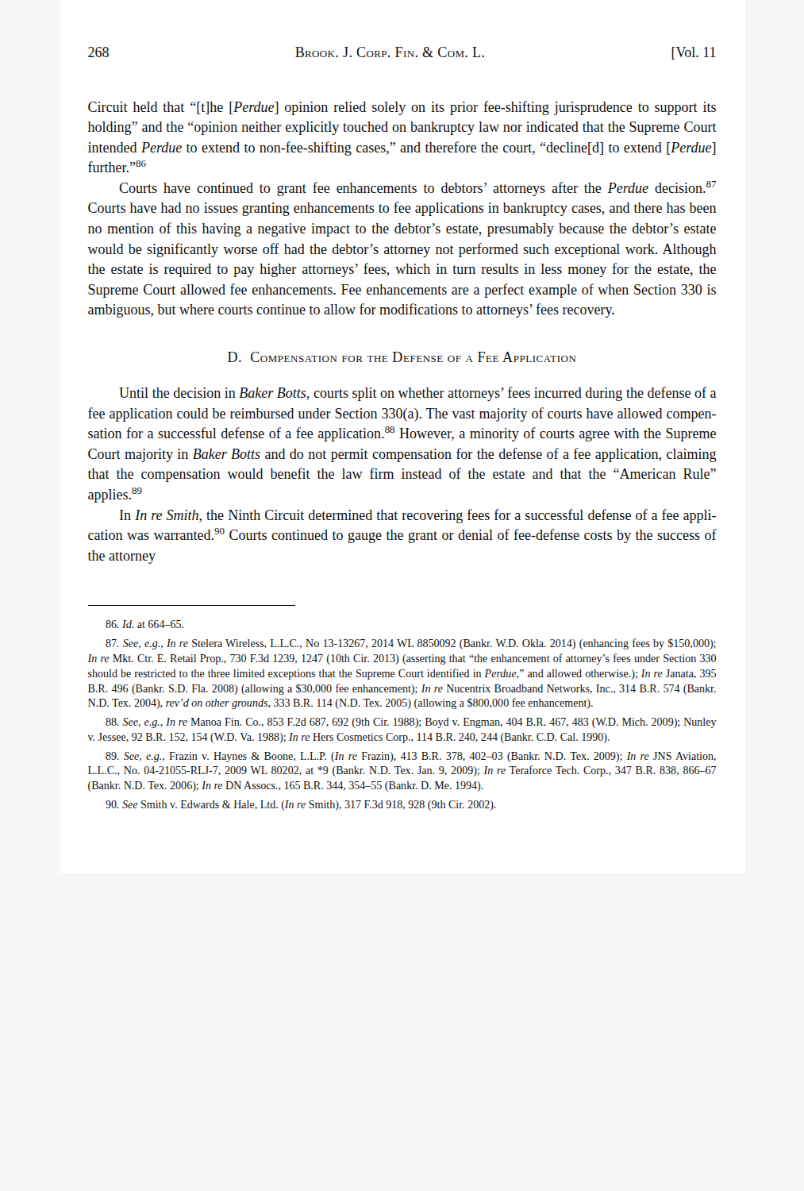268 Brook. J. Corp. Fin. & Com. L. [Vol. 11
Circuit held that “[t]he [Perdue] opinion relied solely on its prior fee-shifting jurisprudence to support its holding” and the “opinion neither explicitly touched on bankruptcy law nor indicated that the Supreme Court intended Perdue to extend to non-fee-shifting cases,” and therefore the court, “decline[d] to extend [Perdue] further.”86
Courts have continued to grant fee enhancements to debtors’ attorneys after the Perdue decision.87 Courts have had no issues granting enhancements to fee applications in bankruptcy cases, and there has been no mention of this having a negative impact to the debtor’s estate, presumably because the debtor’s estate would be significantly worse off had the debtor’s attorney not performed such exceptional work. Although the estate is required to pay higher attorneys’ fees, which in turn results in less money for the estate, the Supreme Court allowed fee enhancements. Fee enhancements are a perfect example of when Section 330 is ambiguous, but where courts continue to allow for modifications to attorneys’ fees recovery.
D. Compensation for the Defense of a Fee Application
Until the decision in Baker Botts, courts split on whether attorneys’ fees incurred during the defense of a fee application could be reimbursed under Section 330(a). The vast majority of courts have allowed compensation for a successful defense of a fee application.88 However, a minority of courts agree with the Supreme Court majority in Baker Botts and do not permit compensation for the defense of a fee application, claiming that the compensation would benefit the law firm instead of the estate and that the “American Rule” applies.89
In In re Smith, the Ninth Circuit determined that recovering fees for a successful defense of a fee application was warranted.90 Courts continued to gauge the grant or denial of fee-defense costs by the success of the attorney
86. Id. at 664–65.
87. See, e.g., In re Stelera Wireless, L.L.C., No 13-13267, 2014 WL 8850092 (Bankr. W.D. Okla. 2014) (enhancing fees by $150,000); In re Mkt. Ctr. E. Retail Prop., 730 F.3d 1239, 1247 (10th Cir. 2013) (asserting that “the enhancement of attorney’s fees under Section 330 should be restricted to the three limited exceptions that the Supreme Court identified in Perdue,” and allowed otherwise.); In re Janata, 395 B.R. 496 (Bankr. S.D. Fla. 2008) (allowing a $30,000 fee enhancement); In re Nucentrix Broadband Networks, Inc., 314 B.R. 574 (Bankr. N.D. Tex. 2004), rev’d on other grounds, 333 B.R. 114 (N.D. Tex. 2005) (allowing a $800,000 fee enhancement).
88. See, e.g., In re Manoa Fin. Co., 853 F.2d 687, 692 (9th Cir. 1988); Boyd v. Engman, 404 B.R. 467, 483 (W.D. Mich. 2009); Nunley v. Jessee, 92 B.R. 152, 154 (W.D. Va. 1988); In re Hers Cosmetics Corp., 114 B.R. 240, 244 (Bankr. C.D. Cal. 1990).
89. See, e.g., Frazin v. Haynes & Boone, L.L.P. (In re Frazin), 413 B.R. 378, 402–03 (Bankr. N.D. Tex. 2009); In re JNS Aviation, L.L.C., No. 04-21055-RLJ-7, 2009 WL 80202, at *9 (Bankr. N.D. Tex. Jan. 9, 2009); In re Teraforce Tech. Corp., 347 B.R. 838, 866–67 (Bankr. N.D. Tex. 2006); In re DN Assocs., 165 B.R. 344, 354–55 (Bankr. D. Me. 1994).
90. See Smith v. Edwards & Hale, Ltd. (In re Smith), 317 F.3d 918, 928 (9th Cir. 2002).